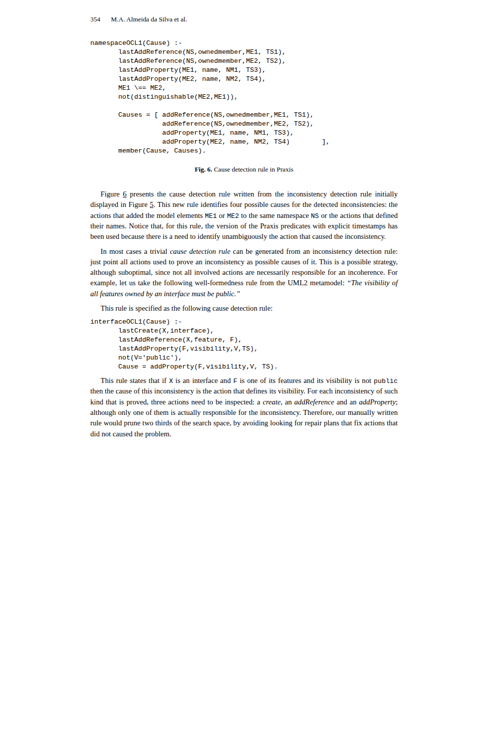354 M.A. Almeida da Silva et al.
namespaceOCL1(Cause) :-
       lastAddReference(NS,ownedmember,ME1, TS1),
       lastAddReference(NS,ownedmember,ME2, TS2),
       lastAddProperty(ME1, name, NM1, TS3),
       lastAddProperty(ME2, name, NM2, TS4),
       ME1 \== ME2,
       not(distinguishable(ME2,ME1)),

       Causes = [ addReference(NS,ownedmember,ME1, TS1),
                  addReference(NS,ownedmember,ME2, TS2),
                  addProperty(ME1, name, NM1, TS3),
                  addProperty(ME2, name, NM2, TS4)        ],
       member(Cause, Causes).
Fig. 6. Cause detection rule in Praxis
Figure 6 presents the cause detection rule written from the inconsistency detection rule initially displayed in Figure 5. This new rule identifies four possible causes for the detected inconsistencies: the actions that added the model elements ME1 or ME2 to the same namespace NS or the actions that defined their names. Notice that, for this rule, the version of the Praxis predicates with explicit timestamps has been used because there is a need to identify unambiguously the action that caused the inconsistency.
In most cases a trivial cause detection rule can be generated from an inconsistency detection rule: just point all actions used to prove an inconsistency as possible causes of it. This is a possible strategy, although suboptimal, since not all involved actions are necessarily responsible for an incoherence. For example, let us take the following well-formedness rule from the UML2 metamodel: “The visibility of all features owned by an interface must be public.”
This rule is specified as the following cause detection rule:
interfaceOCL1(Cause) :-
       lastCreate(X,interface),
       lastAddReference(X,feature, F),
       lastAddProperty(F,visibility,V,TS),
       not(V='public'),
       Cause = addProperty(F,visibility,V, TS).
This rule states that if X is an interface and F is one of its features and its visibility is not public then the cause of this inconsistency is the action that defines its visibility. For each inconsistency of such kind that is proved, three actions need to be inspected: a create, an addReference and an addProperty; although only one of them is actually responsible for the inconsistency. Therefore, our manually written rule would prune two thirds of the search space, by avoiding looking for repair plans that fix actions that did not caused the problem.